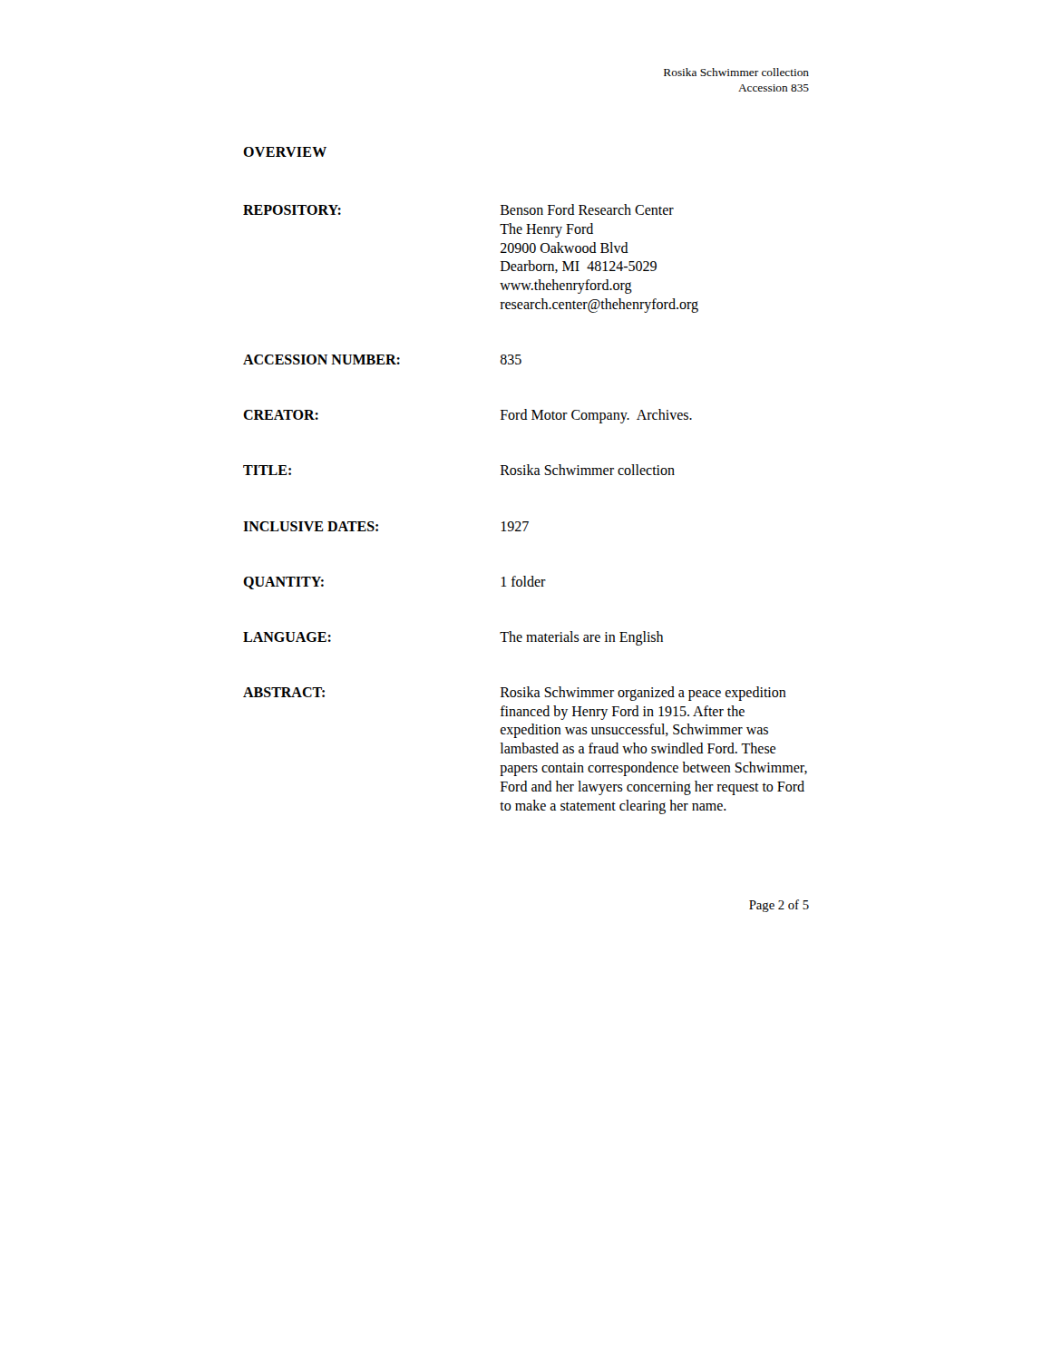Rosika Schwimmer collection
Accession 835
OVERVIEW
| REPOSITORY: | Benson Ford Research Center The Henry Ford 20900 Oakwood Blvd Dearborn, MI 48124-5029 www.thehenryford.org research.center@thehenryford.org |
| ACCESSION NUMBER: | 835 |
| CREATOR: | Ford Motor Company. Archives. |
| TITLE: | Rosika Schwimmer collection |
| INCLUSIVE DATES: | 1927 |
| QUANTITY: | 1 folder |
| LANGUAGE: | The materials are in English |
| ABSTRACT: | Rosika Schwimmer organized a peace expedition financed by Henry Ford in 1915. After the expedition was unsuccessful, Schwimmer was lambasted as a fraud who swindled Ford. These papers contain correspondence between Schwimmer, Ford and her lawyers concerning her request to Ford to make a statement clearing her name. |
Page 2 of 5